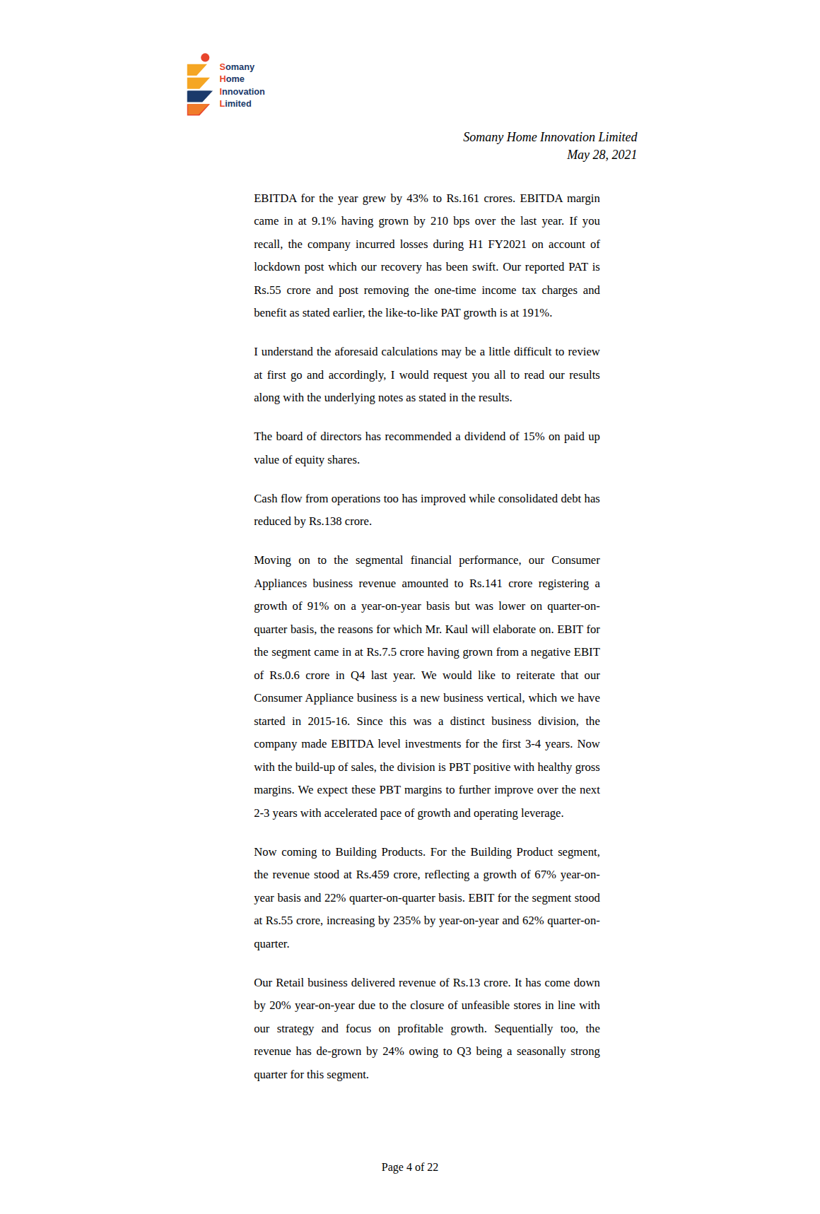Somany Home Innovation Limited
Somany Home Innovation Limited
May 28, 2021
EBITDA for the year grew by 43% to Rs.161 crores. EBITDA margin came in at 9.1% having grown by 210 bps over the last year. If you recall, the company incurred losses during H1 FY2021 on account of lockdown post which our recovery has been swift. Our reported PAT is Rs.55 crore and post removing the one-time income tax charges and benefit as stated earlier, the like-to-like PAT growth is at 191%.
I understand the aforesaid calculations may be a little difficult to review at first go and accordingly, I would request you all to read our results along with the underlying notes as stated in the results.
The board of directors has recommended a dividend of 15% on paid up value of equity shares.
Cash flow from operations too has improved while consolidated debt has reduced by Rs.138 crore.
Moving on to the segmental financial performance, our Consumer Appliances business revenue amounted to Rs.141 crore registering a growth of 91% on a year-on-year basis but was lower on quarter-on-quarter basis, the reasons for which Mr. Kaul will elaborate on. EBIT for the segment came in at Rs.7.5 crore having grown from a negative EBIT of Rs.0.6 crore in Q4 last year. We would like to reiterate that our Consumer Appliance business is a new business vertical, which we have started in 2015-16. Since this was a distinct business division, the company made EBITDA level investments for the first 3-4 years. Now with the build-up of sales, the division is PBT positive with healthy gross margins. We expect these PBT margins to further improve over the next 2-3 years with accelerated pace of growth and operating leverage.
Now coming to Building Products. For the Building Product segment, the revenue stood at Rs.459 crore, reflecting a growth of 67% year-on-year basis and 22% quarter-on-quarter basis. EBIT for the segment stood at Rs.55 crore, increasing by 235% by year-on-year and 62% quarter-on-quarter.
Our Retail business delivered revenue of Rs.13 crore. It has come down by 20% year-on-year due to the closure of unfeasible stores in line with our strategy and focus on profitable growth. Sequentially too, the revenue has de-grown by 24% owing to Q3 being a seasonally strong quarter for this segment.
Page 4 of 22